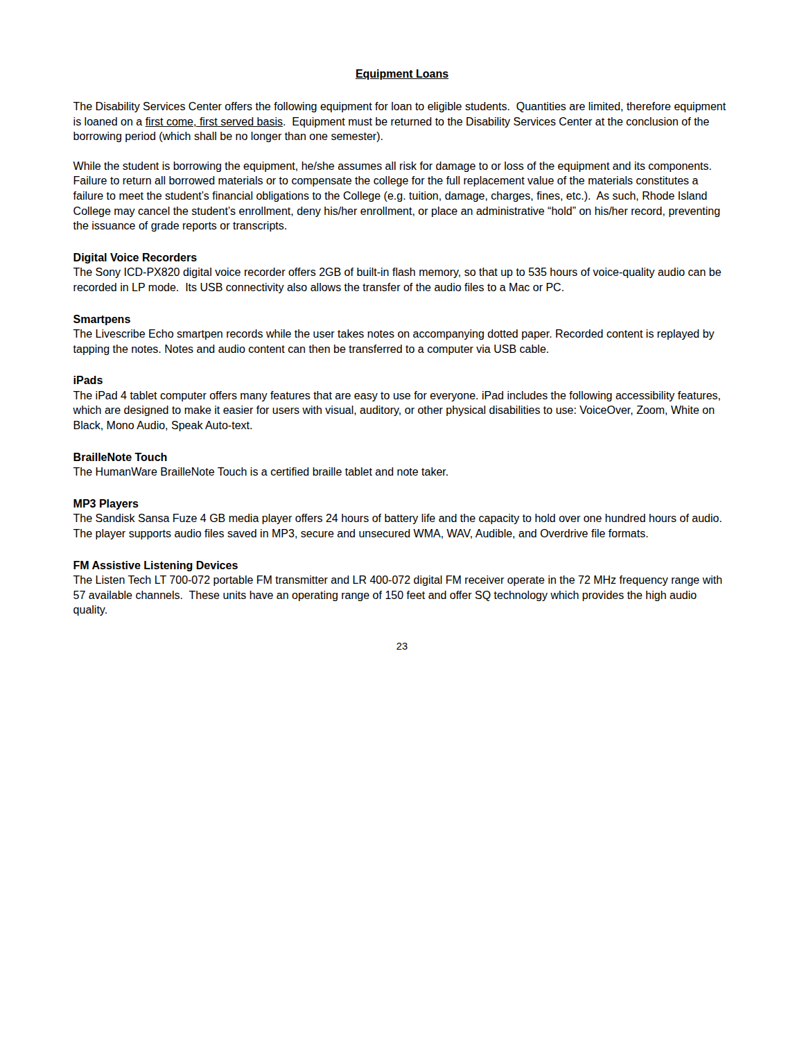Equipment Loans
The Disability Services Center offers the following equipment for loan to eligible students. Quantities are limited, therefore equipment is loaned on a first come, first served basis. Equipment must be returned to the Disability Services Center at the conclusion of the borrowing period (which shall be no longer than one semester).
While the student is borrowing the equipment, he/she assumes all risk for damage to or loss of the equipment and its components. Failure to return all borrowed materials or to compensate the college for the full replacement value of the materials constitutes a failure to meet the student’s financial obligations to the College (e.g. tuition, damage, charges, fines, etc.). As such, Rhode Island College may cancel the student’s enrollment, deny his/her enrollment, or place an administrative “hold” on his/her record, preventing the issuance of grade reports or transcripts.
Digital Voice Recorders
The Sony ICD-PX820 digital voice recorder offers 2GB of built-in flash memory, so that up to 535 hours of voice-quality audio can be recorded in LP mode. Its USB connectivity also allows the transfer of the audio files to a Mac or PC.
Smartpens
The Livescribe Echo smartpen records while the user takes notes on accompanying dotted paper. Recorded content is replayed by tapping the notes. Notes and audio content can then be transferred to a computer via USB cable.
iPads
The iPad 4 tablet computer offers many features that are easy to use for everyone. iPad includes the following accessibility features, which are designed to make it easier for users with visual, auditory, or other physical disabilities to use: VoiceOver, Zoom, White on Black, Mono Audio, Speak Auto-text.
BrailleNote Touch
The HumanWare BrailleNote Touch is a certified braille tablet and note taker.
MP3 Players
The Sandisk Sansa Fuze 4 GB media player offers 24 hours of battery life and the capacity to hold over one hundred hours of audio. The player supports audio files saved in MP3, secure and unsecured WMA, WAV, Audible, and Overdrive file formats.
FM Assistive Listening Devices
The Listen Tech LT 700-072 portable FM transmitter and LR 400-072 digital FM receiver operate in the 72 MHz frequency range with 57 available channels. These units have an operating range of 150 feet and offer SQ technology which provides the high audio quality.
23